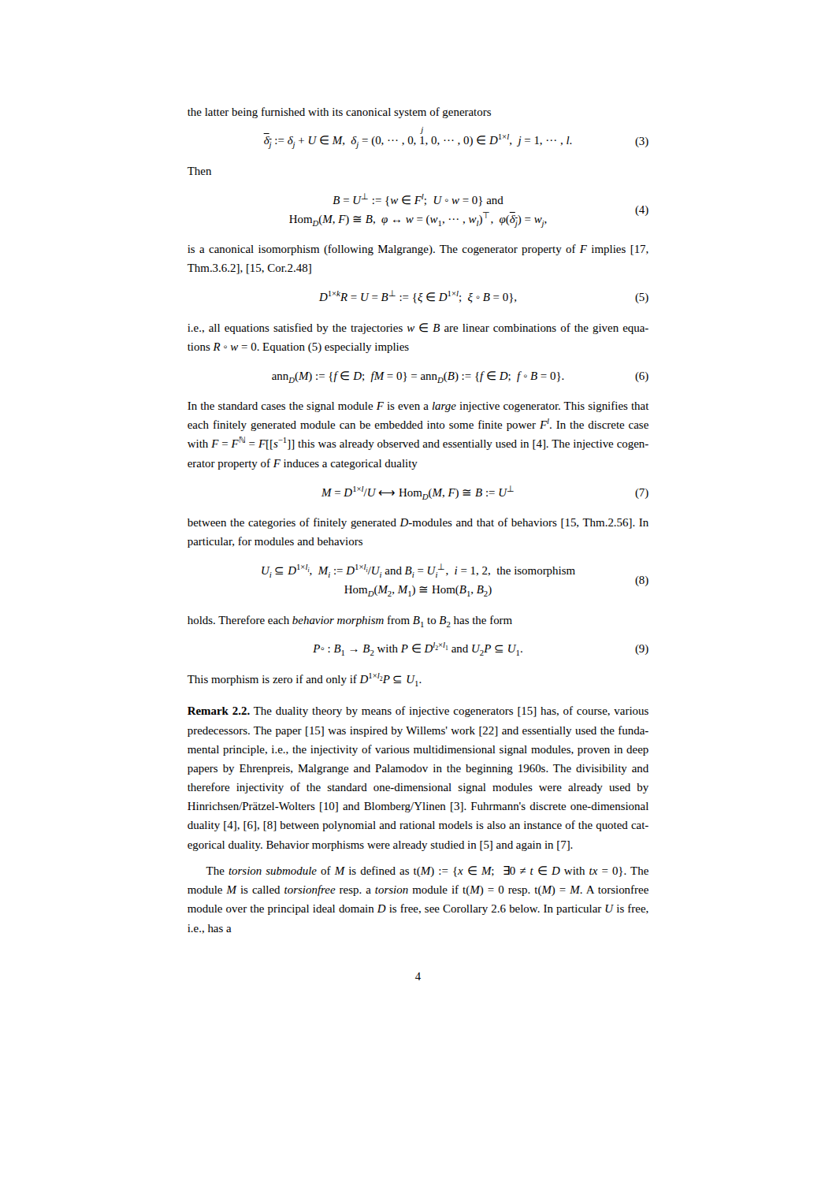the latter being furnished with its canonical system of generators
δj := δj + U ∈ M, δj = (0, ··· , 0, j1, 0, ··· , 0) ∈ D1×l, j = 1, ··· , l. (3)
Then
B = U⊥ := {w ∈ Fl; U ◦ w = 0} and HomD(M, F) ≅ B, φ ↔ w = (w1, ··· , wl)⊤, φ(δj) = wj, (4)
is a canonical isomorphism (following Malgrange). The cogenerator property of F implies [17, Thm.3.6.2], [15, Cor.2.48]
D1×kR = U = B⊥ := {ξ ∈ D1×l; ξ ◦ B = 0}, (5)
i.e., all equations satisfied by the trajectories w ∈ B are linear combinations of the given equations R ◦ w = 0. Equation (5) especially implies
annD(M) := {f ∈ D; fM = 0} = annD(B) := {f ∈ D; f ◦ B = 0}. (6)
In the standard cases the signal module F is even a large injective cogenerator. This signifies that each finitely generated module can be embedded into some finite power Fl. In the discrete case with F = Fℕ = F[[s−1]] this was already observed and essentially used in [4]. The injective cogenerator property of F induces a categorical duality
M = D1×l/U ⟷ HomD(M, F) ≅ B := U⊥ (7)
between the categories of finitely generated D-modules and that of behaviors [15, Thm.2.56]. In particular, for modules and behaviors
Ui ⊆ D1×li, Mi := D1×li/Ui and Bi = Ui⊥, i = 1, 2, the isomorphism HomD(M2, M1) ≅ Hom(B1, B2) (8)
holds. Therefore each behavior morphism from B1 to B2 has the form
P◦ : B1 → B2 with P ∈ Dl2×l1 and U2P ⊆ U1. (9)
This morphism is zero if and only if D1×l2P ⊆ U1.
Remark 2.2. The duality theory by means of injective cogenerators [15] has, of course, various predecessors. The paper [15] was inspired by Willems' work [22] and essentially used the fundamental principle, i.e., the injectivity of various multidimensional signal modules, proven in deep papers by Ehrenpreis, Malgrange and Palamodov in the beginning 1960s. The divisibility and therefore injectivity of the standard one-dimensional signal modules were already used by Hinrichsen/Prätzel-Wolters [10] and Blomberg/Ylinen [3]. Fuhrmann's discrete one-dimensional duality [4], [6], [8] between polynomial and rational models is also an instance of the quoted categorical duality. Behavior morphisms were already studied in [5] and again in [7].
The torsion submodule of M is defined as t(M) := {x ∈ M; ∃0 ≠ t ∈ D with tx = 0}. The module M is called torsionfree resp. a torsion module if t(M) = 0 resp. t(M) = M. A torsionfree module over the principal ideal domain D is free, see Corollary 2.6 below. In particular U is free, i.e., has a
4